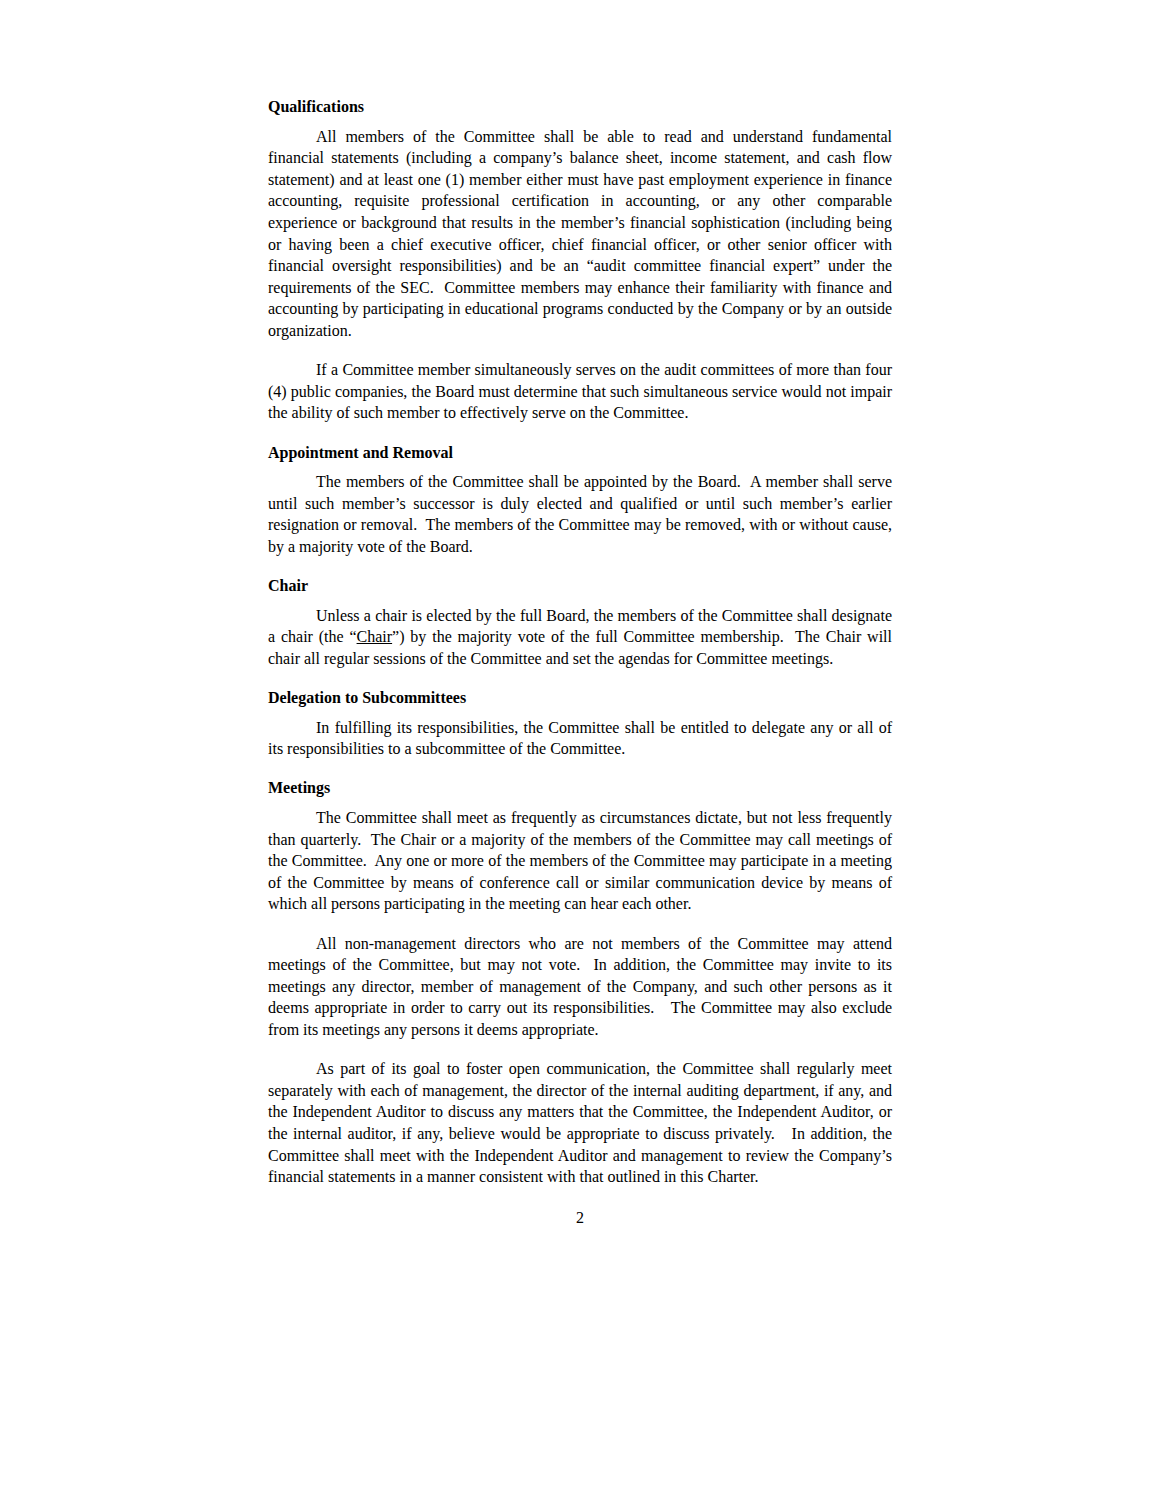Qualifications
All members of the Committee shall be able to read and understand fundamental financial statements (including a company’s balance sheet, income statement, and cash flow statement) and at least one (1) member either must have past employment experience in finance accounting, requisite professional certification in accounting, or any other comparable experience or background that results in the member’s financial sophistication (including being or having been a chief executive officer, chief financial officer, or other senior officer with financial oversight responsibilities) and be an “audit committee financial expert” under the requirements of the SEC. Committee members may enhance their familiarity with finance and accounting by participating in educational programs conducted by the Company or by an outside organization.
If a Committee member simultaneously serves on the audit committees of more than four (4) public companies, the Board must determine that such simultaneous service would not impair the ability of such member to effectively serve on the Committee.
Appointment and Removal
The members of the Committee shall be appointed by the Board. A member shall serve until such member’s successor is duly elected and qualified or until such member’s earlier resignation or removal. The members of the Committee may be removed, with or without cause, by a majority vote of the Board.
Chair
Unless a chair is elected by the full Board, the members of the Committee shall designate a chair (the “Chair”) by the majority vote of the full Committee membership. The Chair will chair all regular sessions of the Committee and set the agendas for Committee meetings.
Delegation to Subcommittees
In fulfilling its responsibilities, the Committee shall be entitled to delegate any or all of its responsibilities to a subcommittee of the Committee.
Meetings
The Committee shall meet as frequently as circumstances dictate, but not less frequently than quarterly. The Chair or a majority of the members of the Committee may call meetings of the Committee. Any one or more of the members of the Committee may participate in a meeting of the Committee by means of conference call or similar communication device by means of which all persons participating in the meeting can hear each other.
All non-management directors who are not members of the Committee may attend meetings of the Committee, but may not vote. In addition, the Committee may invite to its meetings any director, member of management of the Company, and such other persons as it deems appropriate in order to carry out its responsibilities. The Committee may also exclude from its meetings any persons it deems appropriate.
As part of its goal to foster open communication, the Committee shall regularly meet separately with each of management, the director of the internal auditing department, if any, and the Independent Auditor to discuss any matters that the Committee, the Independent Auditor, or the internal auditor, if any, believe would be appropriate to discuss privately. In addition, the Committee shall meet with the Independent Auditor and management to review the Company’s financial statements in a manner consistent with that outlined in this Charter.
2